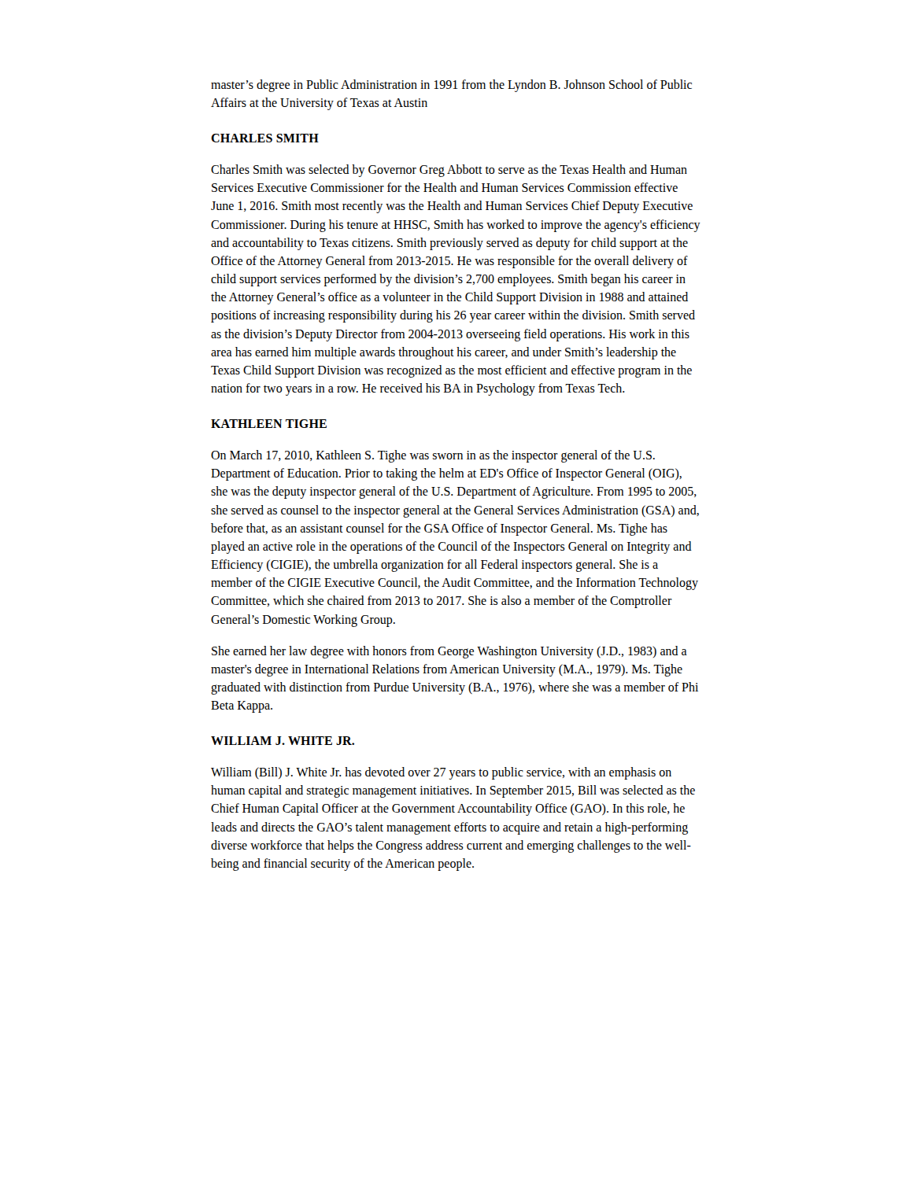master’s degree in Public Administration in 1991 from the Lyndon B. Johnson School of Public Affairs at the University of Texas at Austin
CHARLES SMITH
Charles Smith was selected by Governor Greg Abbott to serve as the Texas Health and Human Services Executive Commissioner for the Health and Human Services Commission effective June 1, 2016. Smith most recently was the Health and Human Services Chief Deputy Executive Commissioner. During his tenure at HHSC, Smith has worked to improve the agency's efficiency and accountability to Texas citizens. Smith previously served as deputy for child support at the Office of the Attorney General from 2013-2015. He was responsible for the overall delivery of child support services performed by the division’s 2,700 employees. Smith began his career in the Attorney General’s office as a volunteer in the Child Support Division in 1988 and attained positions of increasing responsibility during his 26 year career within the division. Smith served as the division’s Deputy Director from 2004-2013 overseeing field operations. His work in this area has earned him multiple awards throughout his career, and under Smith’s leadership the Texas Child Support Division was recognized as the most efficient and effective program in the nation for two years in a row. He received his BA in Psychology from Texas Tech.
KATHLEEN TIGHE
On March 17, 2010, Kathleen S. Tighe was sworn in as the inspector general of the U.S. Department of Education. Prior to taking the helm at ED's Office of Inspector General (OIG), she was the deputy inspector general of the U.S. Department of Agriculture. From 1995 to 2005, she served as counsel to the inspector general at the General Services Administration (GSA) and, before that, as an assistant counsel for the GSA Office of Inspector General. Ms. Tighe has played an active role in the operations of the Council of the Inspectors General on Integrity and Efficiency (CIGIE), the umbrella organization for all Federal inspectors general. She is a member of the CIGIE Executive Council, the Audit Committee, and the Information Technology Committee, which she chaired from 2013 to 2017. She is also a member of the Comptroller General’s Domestic Working Group.
She earned her law degree with honors from George Washington University (J.D., 1983) and a master's degree in International Relations from American University (M.A., 1979). Ms. Tighe graduated with distinction from Purdue University (B.A., 1976), where she was a member of Phi Beta Kappa.
WILLIAM J. WHITE JR.
William (Bill) J. White Jr. has devoted over 27 years to public service, with an emphasis on human capital and strategic management initiatives. In September 2015, Bill was selected as the Chief Human Capital Officer at the Government Accountability Office (GAO). In this role, he leads and directs the GAO’s talent management efforts to acquire and retain a high-performing diverse workforce that helps the Congress address current and emerging challenges to the well-being and financial security of the American people.